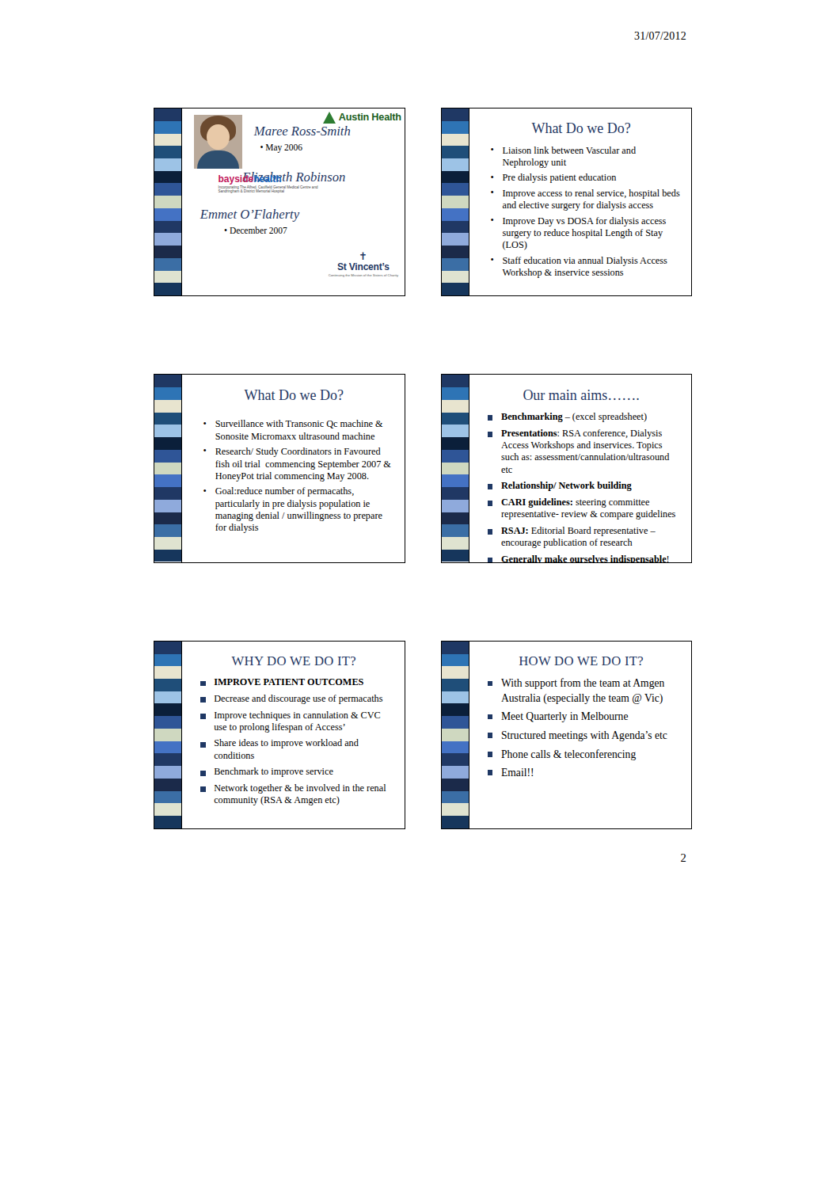31/07/2012
Austin Health
Maree Ross-Smith
May 2006
bayside health
Incorporating The Alfred, Caulfield General Medical Centre and Sandringham & District Memorial Hospital
Elizabeth Robinson
Emmet O’Flaherty
December 2007
✝
St Vincent’s
Continuing the Mission of the Sisters of Charity
What Do we Do?
Liaison link between Vascular and Nephrology unit
Pre dialysis patient education
Improve access to renal service, hospital beds and elective surgery for dialysis access
Improve Day vs DOSA for dialysis access surgery to reduce hospital Length of Stay (LOS)
Staff education via annual Dialysis Access Workshop & inservice sessions
What Do we Do?
Surveillance with Transonic Qc machine & Sonosite Micromaxx ultrasound machine
Research/ Study Coordinators in Favoured fish oil trial commencing September 2007 & HoneyPot trial commencing May 2008.
Goal:reduce number of permacaths, particularly in pre dialysis population ie managing denial / unwillingness to prepare for dialysis
Our main aims…….
Benchmarking – (excel spreadsheet)
Presentations: RSA conference, Dialysis Access Workshops and inservices. Topics such as: assessment/cannulation/ultrasound etc
Relationship/ Network building
CARI guidelines: steering committee representative- review & compare guidelines
RSAJ: Editorial Board representative – encourage publication of research
Generally make ourselves indispensable!
WHY DO WE DO IT?
IMPROVE PATIENT OUTCOMES
Decrease and discourage use of permacaths
Improve techniques in cannulation & CVC use to prolong lifespan of Access’
Share ideas to improve workload and conditions
Benchmark to improve service
Network together & be involved in the renal community (RSA & Amgen etc)
HOW DO WE DO IT?
With support from the team at Amgen Australia (especially the team @ Vic)
Meet Quarterly in Melbourne
Structured meetings with Agenda’s etc
Phone calls & teleconferencing
Email!!
2